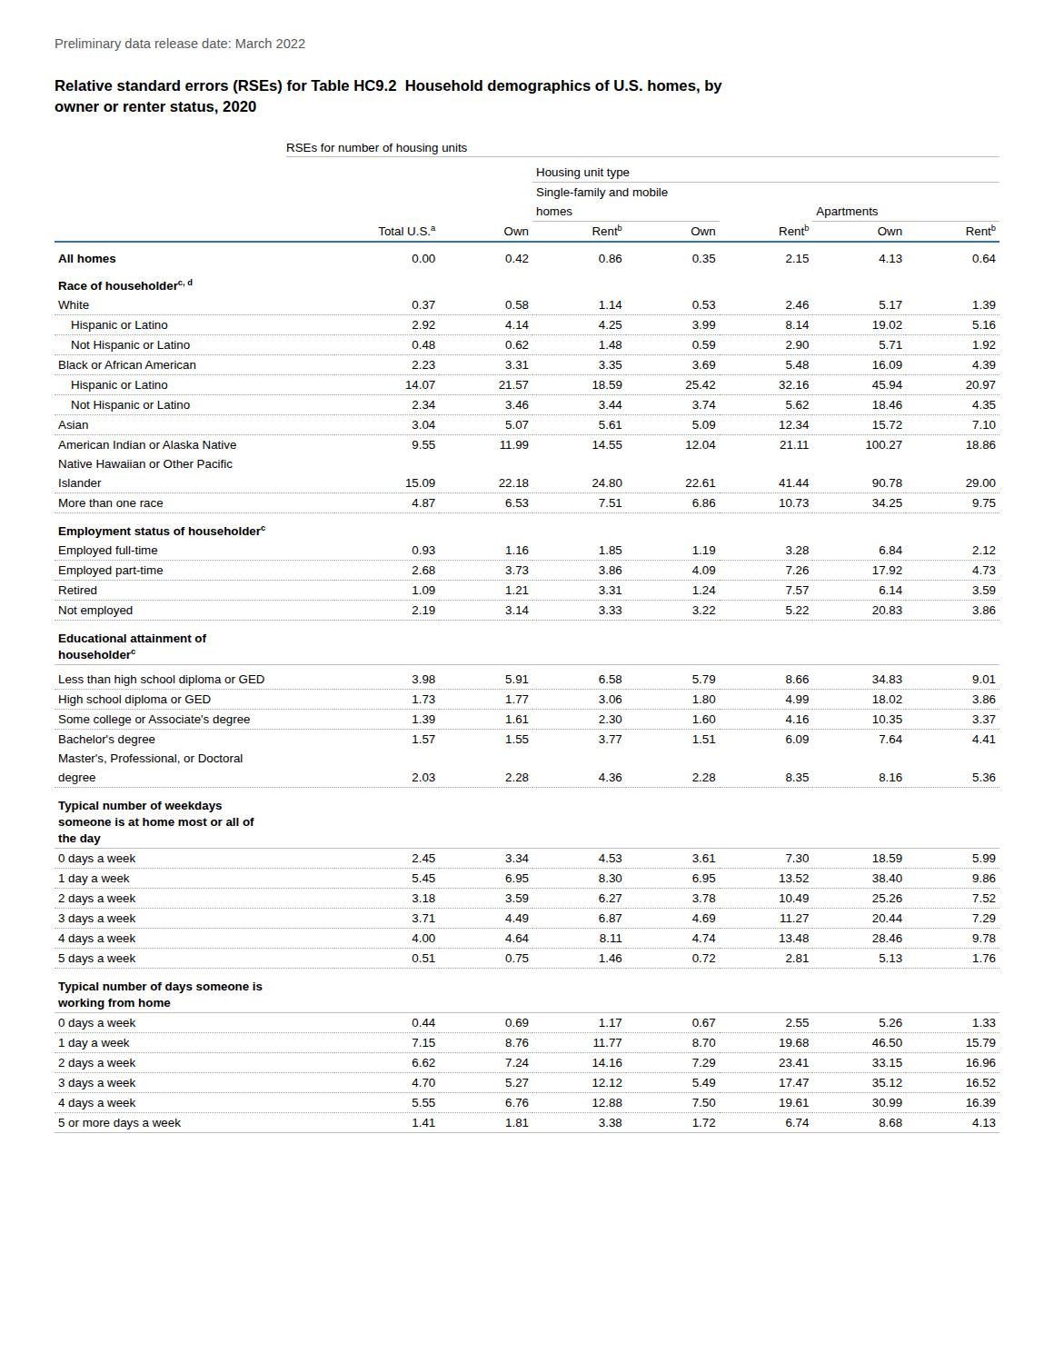Preliminary data release date: March 2022
Relative standard errors (RSEs) for Table HC9.2 Household demographics of U.S. homes, by owner or renter status, 2020
RSEs for number of housing units
| | | | Housing unit type |
| --- | --- | --- | --- |
| | | | Single-family and mobile | | | |
| | | | homes | | Apartments |
| | Total U.S. a | Own | Rent b | Own | Rent b | Own | Rent b |
| All homes | 0.00 | 0.42 | 0.86 | 0.35 | 2.15 | 4.13 | 0.64 |
| Race of householder c, d |
| White | 0.37 | 0.58 | 1.14 | 0.53 | 2.46 | 5.17 | 1.39 |
| Hispanic or Latino | 2.92 | 4.14 | 4.25 | 3.99 | 8.14 | 19.02 | 5.16 |
| Not Hispanic or Latino | 0.48 | 0.62 | 1.48 | 0.59 | 2.90 | 5.71 | 1.92 |
| Black or African American | 2.23 | 3.31 | 3.35 | 3.69 | 5.48 | 16.09 | 4.39 |
| Hispanic or Latino | 14.07 | 21.57 | 18.59 | 25.42 | 32.16 | 45.94 | 20.97 |
| Not Hispanic or Latino | 2.34 | 3.46 | 3.44 | 3.74 | 5.62 | 18.46 | 4.35 |
| Asian | 3.04 | 5.07 | 5.61 | 5.09 | 12.34 | 15.72 | 7.10 |
| American Indian or Alaska Native | 9.55 | 11.99 | 14.55 | 12.04 | 21.11 | 100.27 | 18.86 |
| Native Hawaiian or Other Pacific | | | | | | | |
| Islander | 15.09 | 22.18 | 24.80 | 22.61 | 41.44 | 90.78 | 29.00 |
| More than one race | 4.87 | 6.53 | 7.51 | 6.86 | 10.73 | 34.25 | 9.75 |
| Employment status of householder c |
| Employed full-time | 0.93 | 1.16 | 1.85 | 1.19 | 3.28 | 6.84 | 2.12 |
| Employed part-time | 2.68 | 3.73 | 3.86 | 4.09 | 7.26 | 17.92 | 4.73 |
| Retired | 1.09 | 1.21 | 3.31 | 1.24 | 7.57 | 6.14 | 3.59 |
| Not employed | 2.19 | 3.14 | 3.33 | 3.22 | 5.22 | 20.83 | 3.86 |
| Educational attainment of |
| householder c |
| Less than high school diploma or GED | 3.98 | 5.91 | 6.58 | 5.79 | 8.66 | 34.83 | 9.01 |
| High school diploma or GED | 1.73 | 1.77 | 3.06 | 1.80 | 4.99 | 18.02 | 3.86 |
| Some college or Associate's degree | 1.39 | 1.61 | 2.30 | 1.60 | 4.16 | 10.35 | 3.37 |
| Bachelor's degree | 1.57 | 1.55 | 3.77 | 1.51 | 6.09 | 7.64 | 4.41 |
| Master's, Professional, or Doctoral | | | | | | | |
| degree | 2.03 | 2.28 | 4.36 | 2.28 | 8.35 | 8.16 | 5.36 |
| Typical number of weekdays |
| someone is at home most or all of |
| the day |
| 0 days a week | 2.45 | 3.34 | 4.53 | 3.61 | 7.30 | 18.59 | 5.99 |
| 1 day a week | 5.45 | 6.95 | 8.30 | 6.95 | 13.52 | 38.40 | 9.86 |
| 2 days a week | 3.18 | 3.59 | 6.27 | 3.78 | 10.49 | 25.26 | 7.52 |
| 3 days a week | 3.71 | 4.49 | 6.87 | 4.69 | 11.27 | 20.44 | 7.29 |
| 4 days a week | 4.00 | 4.64 | 8.11 | 4.74 | 13.48 | 28.46 | 9.78 |
| 5 days a week | 0.51 | 0.75 | 1.46 | 0.72 | 2.81 | 5.13 | 1.76 |
| Typical number of days someone is |
| working from home |
| 0 days a week | 0.44 | 0.69 | 1.17 | 0.67 | 2.55 | 5.26 | 1.33 |
| 1 day a week | 7.15 | 8.76 | 11.77 | 8.70 | 19.68 | 46.50 | 15.79 |
| 2 days a week | 6.62 | 7.24 | 14.16 | 7.29 | 23.41 | 33.15 | 16.96 |
| 3 days a week | 4.70 | 5.27 | 12.12 | 5.49 | 17.47 | 35.12 | 16.52 |
| 4 days a week | 5.55 | 6.76 | 12.88 | 7.50 | 19.61 | 30.99 | 16.39 |
| 5 or more days a week | 1.41 | 1.81 | 3.38 | 1.72 | 6.74 | 8.68 | 4.13 |